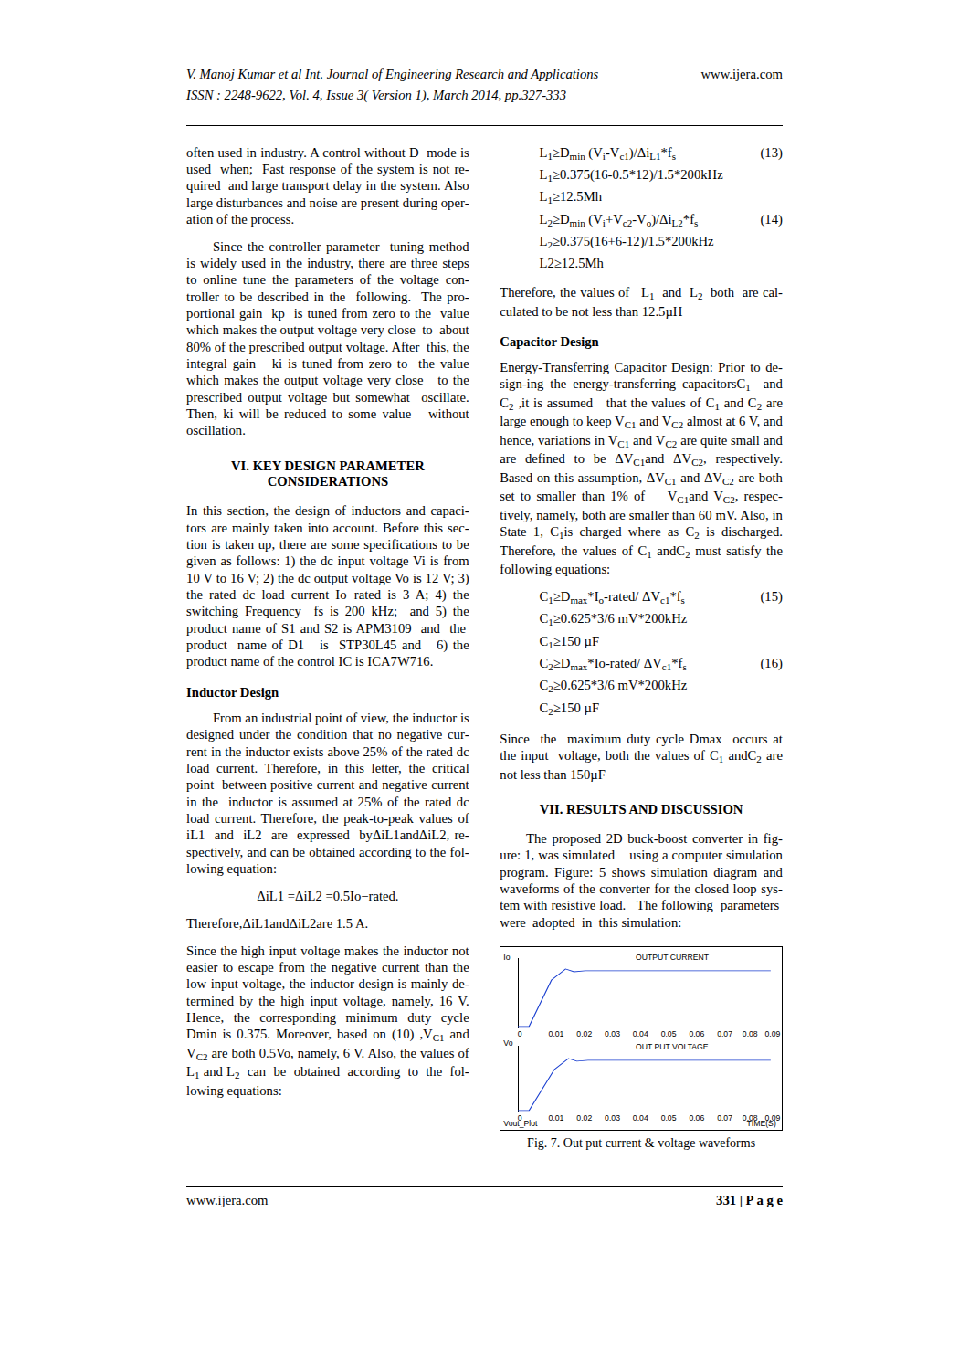V. Manoj Kumar et al Int. Journal of Engineering Research and Applications www.ijera.com
ISSN : 2248-9622, Vol. 4, Issue 3( Version 1), March 2014, pp.327-333
often used in industry. A control without D mode is used when; Fast response of the system is not required and large transport delay in the system. Also large disturbances and noise are present during operation of the process.
Since the controller parameter tuning method is widely used in the industry, there are three steps to online tune the parameters of the voltage controller to be described in the following. The proportional gain kp is tuned from zero to the value which makes the output voltage very close to about 80% of the prescribed output voltage. After this, the integral gain ki is tuned from zero to the value which makes the output voltage very close to the prescribed output voltage but somewhat oscillate. Then, ki will be reduced to some value without oscillation.
VI. Key Design Parameter Considerations
In this section, the design of inductors and capacitors are mainly taken into account. Before this section is taken up, there are some specifications to be given as follows: 1) the dc input voltage Vi is from 10 V to 16 V; 2) the dc output voltage Vo is 12 V; 3) the rated dc load current Io−rated is 3 A; 4) the switching Frequency fs is 200 kHz; and 5) the product name of S1 and S2 is APM3109 and the product name of D1 is STP30L45 and 6) the product name of the control IC is ICA7W716.
Inductor Design
From an industrial point of view, the inductor is designed under the condition that no negative current in the inductor exists above 25% of the rated dc load current. Therefore, in this letter, the critical point between positive current and negative current in the inductor is assumed at 25% of the rated dc load current. Therefore, the peak-to-peak values of iL1 and iL2 are expressed byΔiL1andΔiL2, respectively, and can be obtained according to the following equation:
ΔiL1 =ΔiL2 =0.5Io−rated.
Therefore,ΔiL1andΔiL2are 1.5 A.
Since the high input voltage makes the inductor not easier to escape from the negative current than the low input voltage, the inductor design is mainly determined by the high input voltage, namely, 16 V. Hence, the corresponding minimum duty cycle Dmin is 0.375. Moreover, based on (10) ,VC1 and VC2 are both 0.5Vo, namely, 6 V. Also, the values of L1 and L2 can be obtained according to the following equations:
L1≥Dmin (Vi-Vc1)/ΔiL1*fs (13)
L1≥0.375(16-0.5*12)/1.5*200kHz
L1≥12.5Mh
L2≥Dmin (Vi+Vc2-Vo)/ΔiL2*fs (14)
L2≥0.375(16+6-12)/1.5*200kHz
L2≥12.5Mh
Therefore, the values of L1 and L2 both are calculated to be not less than 12.5µH
Capacitor Design
Energy-Transferring Capacitor Design: Prior to design-ing the energy-transferring capacitorsC1 and C2 ,it is assumed that the values of C1 and C2 are large enough to keep VC1 and VC2 almost at 6 V, and hence, variations in VC1 and VC2 are quite small and are defined to be ΔVC1and ΔVC2, respectively. Based on this assumption, ΔVC1 and ΔVC2 are both set to smaller than 1% of VC1and VC2, respectively, namely, both are smaller than 60 mV. Also, in State 1, C1is charged where as C2 is discharged. Therefore, the values of C1 andC2 must satisfy the following equations:
C1≥Dmax*Io-rated/ ΔVc1*fs (15)
C1≥0.625*3/6 mV*200kHz
C1≥150 µF
C2≥Dmax*Io-rated/ ΔVc1*fs (16)
C2≥0.625*3/6 mV*200kHz
C2≥150 µF
Since the maximum duty cycle Dmax occurs at the input voltage, both the values of C1 andC2 are not less than 150µF
VII. Results and Discussion
The proposed 2D buck-boost converter in figure: 1, was simulated using a computer simulation program. Figure: 5 shows simulation diagram and waveforms of the converter for the closed loop system with resistive load. The following parameters were adopted in this simulation:
OUTPUT CURRENT Io
0 0.01 0.02 0.03 0.04 0.05 0.06 0.07 0.08 0.09 OUT PUT VOLTAGE Vo
0 0.01 0.02 0.03 0.04 0.05 0.06 0.07 0.08 0.09 TIME(S) Vout_Plot
Fig. 7. Out put current & voltage waveforms
www.ijera.com 331 | P a g e